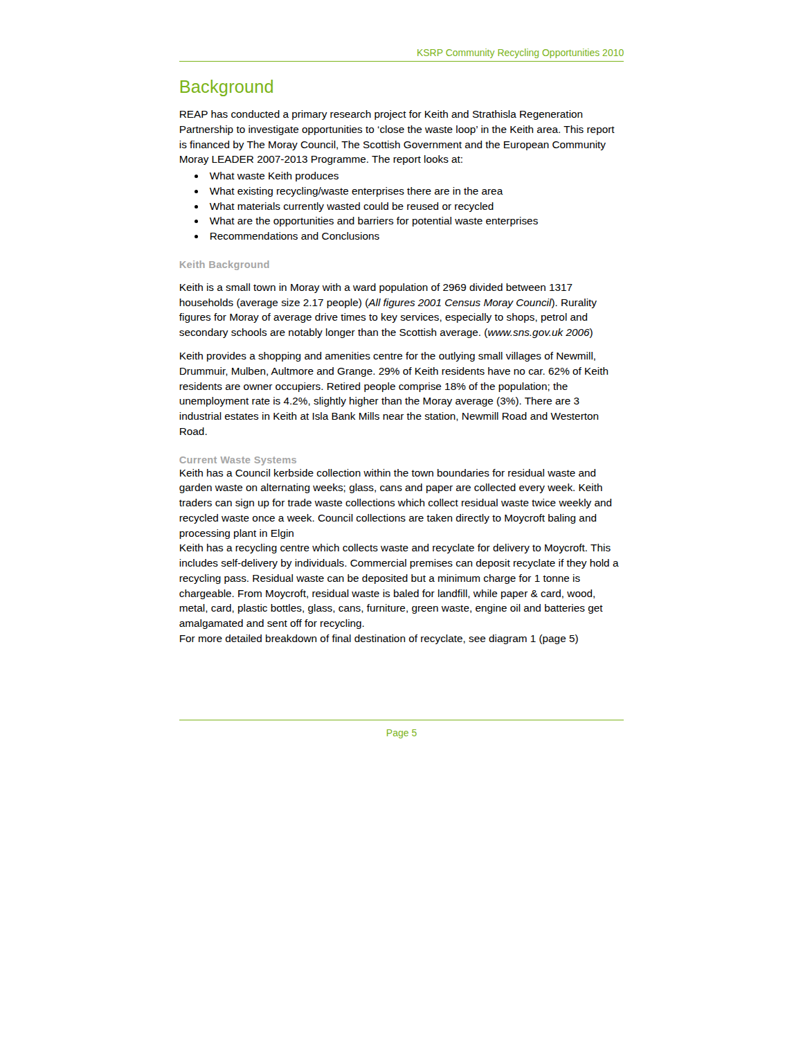KSRP Community Recycling Opportunities 2010
Background
REAP has conducted a primary research project for Keith and Strathisla Regeneration Partnership to investigate opportunities to ‘close the waste loop’ in the Keith area. This report is financed by The Moray Council, The Scottish Government and the European Community Moray LEADER 2007-2013 Programme. The report looks at:
What waste Keith produces
What existing recycling/waste enterprises there are in the area
What materials currently wasted could be reused or recycled
What are the opportunities and barriers for potential waste enterprises
Recommendations and Conclusions
Keith Background
Keith is a small town in Moray with a ward population of 2969 divided between 1317 households (average size 2.17 people) (All figures 2001 Census Moray Council). Rurality figures for Moray of average drive times to key services, especially to shops, petrol and secondary schools are notably longer than the Scottish average. (www.sns.gov.uk 2006)
Keith provides a shopping and amenities centre for the outlying small villages of Newmill, Drummuir, Mulben, Aultmore and Grange. 29% of Keith residents have no car. 62% of Keith residents are owner occupiers. Retired people comprise 18% of the population; the unemployment rate is 4.2%, slightly higher than the Moray average (3%). There are 3 industrial estates in Keith at Isla Bank Mills near the station, Newmill Road and Westerton Road.
Current Waste Systems
Keith has a Council kerbside collection within the town boundaries for residual waste and garden waste on alternating weeks; glass, cans and paper are collected every week. Keith traders can sign up for trade waste collections which collect residual waste twice weekly and recycled waste once a week. Council collections are taken directly to Moycroft baling and processing plant in Elgin
Keith has a recycling centre which collects waste and recyclate for delivery to Moycroft. This includes self-delivery by individuals. Commercial premises can deposit recyclate if they hold a recycling pass. Residual waste can be deposited but a minimum charge for 1 tonne is chargeable. From Moycroft, residual waste is baled for landfill, while paper & card, wood, metal, card, plastic bottles, glass, cans, furniture, green waste, engine oil and batteries get amalgamated and sent off for recycling.
For more detailed breakdown of final destination of recyclate, see diagram 1 (page 5)
Page 5